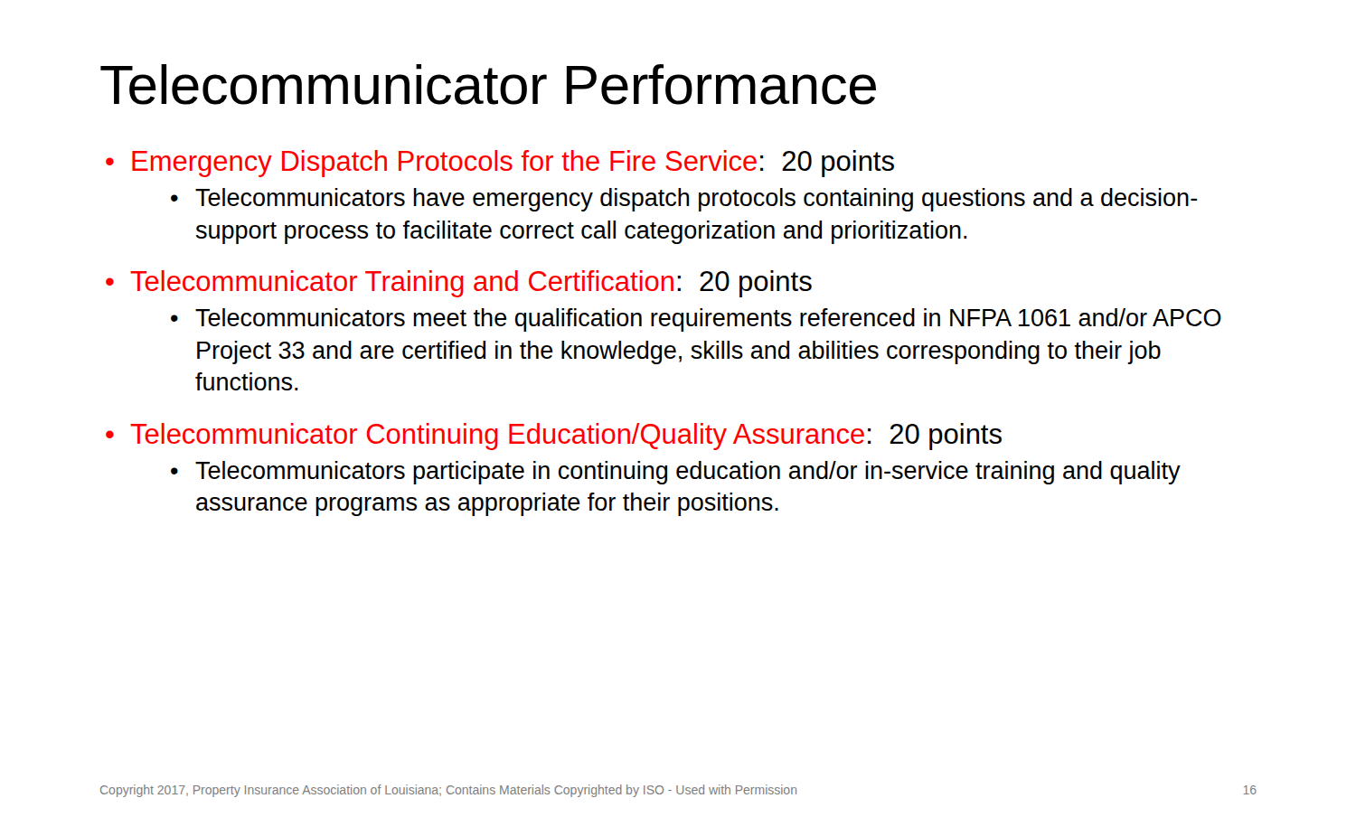Telecommunicator Performance
Emergency Dispatch Protocols for the Fire Service: 20 points
Telecommunicators have emergency dispatch protocols containing questions and a decision-support process to facilitate correct call categorization and prioritization.
Telecommunicator Training and Certification: 20 points
Telecommunicators meet the qualification requirements referenced in NFPA 1061 and/or APCO Project 33 and are certified in the knowledge, skills and abilities corresponding to their job functions.
Telecommunicator Continuing Education/Quality Assurance: 20 points
Telecommunicators participate in continuing education and/or in-service training and quality assurance programs as appropriate for their positions.
Copyright 2017, Property Insurance Association of Louisiana; Contains Materials Copyrighted by ISO - Used with Permission
16